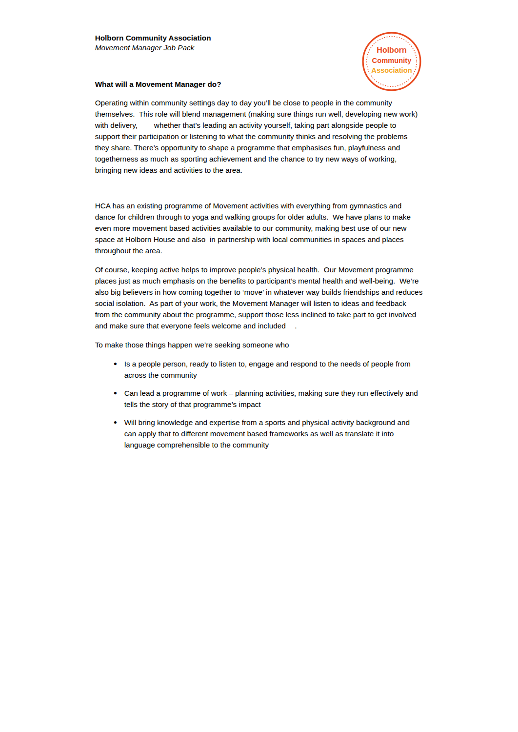Holborn Community Association
Holborn Community Association
Movement Manager Job Pack
What will a Movement Manager do?
Operating within community settings day to day you’ll be close to people in the community themselves. This role will blend management (making sure things run well, developing new work) with delivery, whether that’s leading an activity yourself, taking part alongside people to support their participation or listening to what the community thinks and resolving the problems they share. There’s opportunity to shape a programme that emphasises fun, playfulness and togetherness as much as sporting achievement and the chance to try new ways of working, bringing new ideas and activities to the area.
HCA has an existing programme of Movement activities with everything from gymnastics and dance for children through to yoga and walking groups for older adults. We have plans to make even more movement based activities available to our community, making best use of our new space at Holborn House and also in partnership with local communities in spaces and places throughout the area.
Of course, keeping active helps to improve people’s physical health. Our Movement programme places just as much emphasis on the benefits to participant’s mental health and well-being. We’re also big believers in how coming together to ‘move’ in whatever way builds friendships and reduces social isolation. As part of your work, the Movement Manager will listen to ideas and feedback from the community about the programme, support those less inclined to take part to get involved and make sure that everyone feels welcome and included .
To make those things happen we’re seeking someone who
Is a people person, ready to listen to, engage and respond to the needs of people from across the community
Can lead a programme of work – planning activities, making sure they run effectively and tells the story of that programme’s impact
Will bring knowledge and expertise from a sports and physical activity background and can apply that to different movement based frameworks as well as translate it into language comprehensible to the community